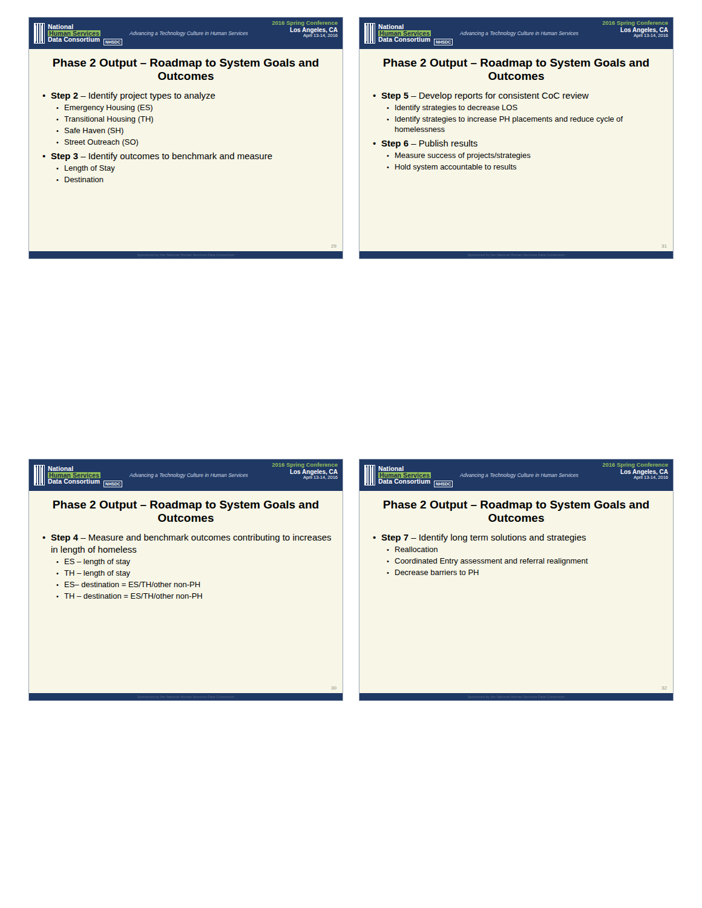National Human Services Data Consortium
NHSDC
Advancing a Technology Culture in Human Services
2016 Spring Conference
Los Angeles, CA
April 13-14, 2016
Phase 2 Output – Roadmap to System Goals and Outcomes
Step 2 – Identify project types to analyze
Emergency Housing (ES)
Transitional Housing (TH)
Safe Haven (SH)
Street Outreach (SO)
Step 3 – Identify outcomes to benchmark and measure
Length of Stay
Destination
29
Sponsored by the National Human Services Data Consortium
National Human Services Data Consortium
NHSDC
Advancing a Technology Culture in Human Services
2016 Spring Conference
Los Angeles, CA
April 13-14, 2016
Phase 2 Output – Roadmap to System Goals and Outcomes
Step 5 – Develop reports for consistent CoC review
Identify strategies to decrease LOS
Identify strategies to increase PH placements and reduce cycle of homelessness
Step 6 – Publish results
Measure success of projects/strategies
Hold system accountable to results
31
Sponsored by the National Human Services Data Consortium
National Human Services Data Consortium
NHSDC
Advancing a Technology Culture in Human Services
2016 Spring Conference
Los Angeles, CA
April 13-14, 2016
Phase 2 Output – Roadmap to System Goals and Outcomes
Step 4 – Measure and benchmark outcomes contributing to increases in length of homeless
ES – length of stay
TH – length of stay
ES– destination = ES/TH/other non-PH
TH – destination = ES/TH/other non-PH
30
Sponsored by the National Human Services Data Consortium
National Human Services Data Consortium
NHSDC
Advancing a Technology Culture in Human Services
2016 Spring Conference
Los Angeles, CA
April 13-14, 2016
Phase 2 Output – Roadmap to System Goals and Outcomes
Step 7 – Identify long term solutions and strategies
Reallocation
Coordinated Entry assessment and referral realignment
Decrease barriers to PH
32
Sponsored by the National Human Services Data Consortium